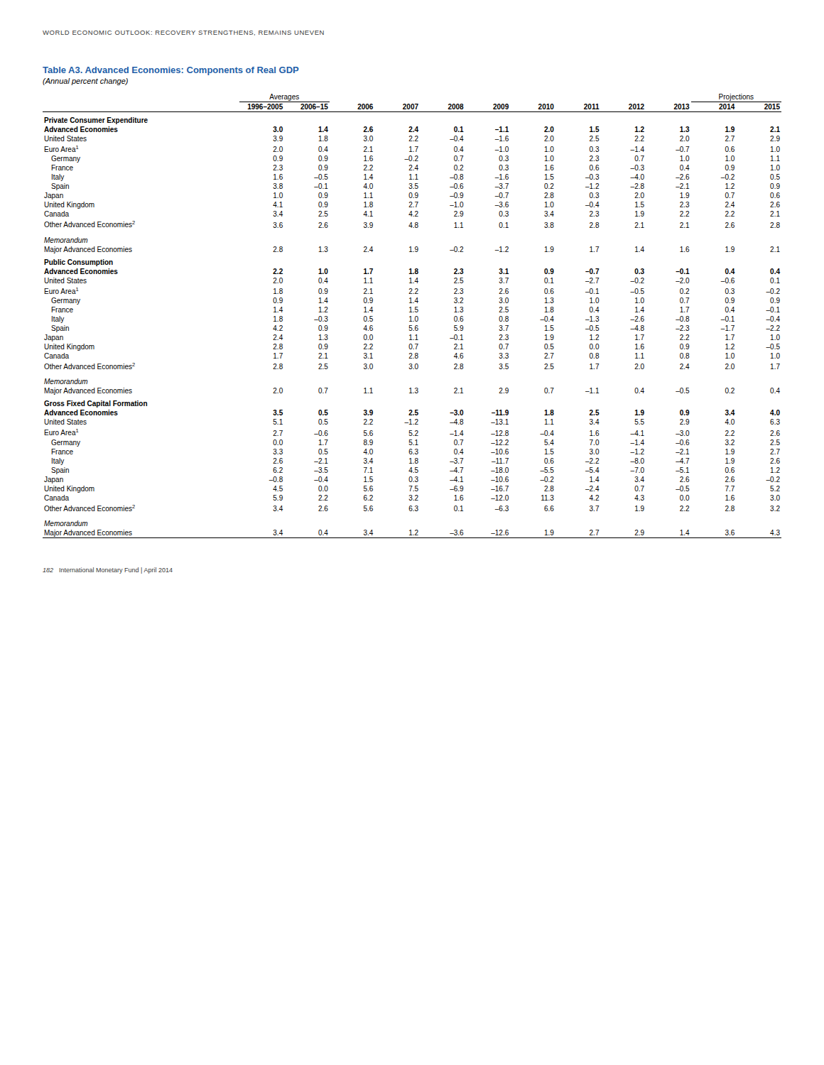World Economic Outlook: Recovery Strengthens, Remains Uneven
Table A3. Advanced Economies: Components of Real GDP
(Annual percent change)
| | Averages | | Projections |
| --- | --- | --- | --- |
| | 1996–2005 | 2006–15 | 2006 | 2007 | 2008 | 2009 | 2010 | 2011 | 2012 | 2013 | 2014 | 2015 |
| Private Consumer Expenditure |
| Advanced Economies | 3.0 | 1.4 | 2.6 | 2.4 | 0.1 | –1.1 | 2.0 | 1.5 | 1.2 | 1.3 | 1.9 | 2.1 |
| United States | 3.9 | 1.8 | 3.0 | 2.2 | –0.4 | –1.6 | 2.0 | 2.5 | 2.2 | 2.0 | 2.7 | 2.9 |
| Euro Area 1 | 2.0 | 0.4 | 2.1 | 1.7 | 0.4 | –1.0 | 1.0 | 0.3 | –1.4 | –0.7 | 0.6 | 1.0 |
| Germany | 0.9 | 0.9 | 1.6 | –0.2 | 0.7 | 0.3 | 1.0 | 2.3 | 0.7 | 1.0 | 1.0 | 1.1 |
| France | 2.3 | 0.9 | 2.2 | 2.4 | 0.2 | 0.3 | 1.6 | 0.6 | –0.3 | 0.4 | 0.9 | 1.0 |
| Italy | 1.6 | –0.5 | 1.4 | 1.1 | –0.8 | –1.6 | 1.5 | –0.3 | –4.0 | –2.6 | –0.2 | 0.5 |
| Spain | 3.8 | –0.1 | 4.0 | 3.5 | –0.6 | –3.7 | 0.2 | –1.2 | –2.8 | –2.1 | 1.2 | 0.9 |
| Japan | 1.0 | 0.9 | 1.1 | 0.9 | –0.9 | –0.7 | 2.8 | 0.3 | 2.0 | 1.9 | 0.7 | 0.6 |
| United Kingdom | 4.1 | 0.9 | 1.8 | 2.7 | –1.0 | –3.6 | 1.0 | –0.4 | 1.5 | 2.3 | 2.4 | 2.6 |
| Canada | 3.4 | 2.5 | 4.1 | 4.2 | 2.9 | 0.3 | 3.4 | 2.3 | 1.9 | 2.2 | 2.2 | 2.1 |
| Other Advanced Economies 2 | 3.6 | 2.6 | 3.9 | 4.8 | 1.1 | 0.1 | 3.8 | 2.8 | 2.1 | 2.1 | 2.6 | 2.8 |
| Memorandum | |
| Major Advanced Economies | 2.8 | 1.3 | 2.4 | 1.9 | –0.2 | –1.2 | 1.9 | 1.7 | 1.4 | 1.6 | 1.9 | 2.1 |
| Public Consumption |
| Advanced Economies | 2.2 | 1.0 | 1.7 | 1.8 | 2.3 | 3.1 | 0.9 | –0.7 | 0.3 | –0.1 | 0.4 | 0.4 |
| United States | 2.0 | 0.4 | 1.1 | 1.4 | 2.5 | 3.7 | 0.1 | –2.7 | –0.2 | –2.0 | –0.6 | 0.1 |
| Euro Area 1 | 1.8 | 0.9 | 2.1 | 2.2 | 2.3 | 2.6 | 0.6 | –0.1 | –0.5 | 0.2 | 0.3 | –0.2 |
| Germany | 0.9 | 1.4 | 0.9 | 1.4 | 3.2 | 3.0 | 1.3 | 1.0 | 1.0 | 0.7 | 0.9 | 0.9 |
| France | 1.4 | 1.2 | 1.4 | 1.5 | 1.3 | 2.5 | 1.8 | 0.4 | 1.4 | 1.7 | 0.4 | –0.1 |
| Italy | 1.8 | –0.3 | 0.5 | 1.0 | 0.6 | 0.8 | –0.4 | –1.3 | –2.6 | –0.8 | –0.1 | –0.4 |
| Spain | 4.2 | 0.9 | 4.6 | 5.6 | 5.9 | 3.7 | 1.5 | –0.5 | –4.8 | –2.3 | –1.7 | –2.2 |
| Japan | 2.4 | 1.3 | 0.0 | 1.1 | –0.1 | 2.3 | 1.9 | 1.2 | 1.7 | 2.2 | 1.7 | 1.0 |
| United Kingdom | 2.8 | 0.9 | 2.2 | 0.7 | 2.1 | 0.7 | 0.5 | 0.0 | 1.6 | 0.9 | 1.2 | –0.5 |
| Canada | 1.7 | 2.1 | 3.1 | 2.8 | 4.6 | 3.3 | 2.7 | 0.8 | 1.1 | 0.8 | 1.0 | 1.0 |
| Other Advanced Economies 2 | 2.8 | 2.5 | 3.0 | 3.0 | 2.8 | 3.5 | 2.5 | 1.7 | 2.0 | 2.4 | 2.0 | 1.7 |
| Memorandum | |
| Major Advanced Economies | 2.0 | 0.7 | 1.1 | 1.3 | 2.1 | 2.9 | 0.7 | –1.1 | 0.4 | –0.5 | 0.2 | 0.4 |
| Gross Fixed Capital Formation |
| Advanced Economies | 3.5 | 0.5 | 3.9 | 2.5 | –3.0 | –11.9 | 1.8 | 2.5 | 1.9 | 0.9 | 3.4 | 4.0 |
| United States | 5.1 | 0.5 | 2.2 | –1.2 | –4.8 | –13.1 | 1.1 | 3.4 | 5.5 | 2.9 | 4.0 | 6.3 |
| Euro Area 1 | 2.7 | –0.6 | 5.6 | 5.2 | –1.4 | –12.8 | –0.4 | 1.6 | –4.1 | –3.0 | 2.2 | 2.6 |
| Germany | 0.0 | 1.7 | 8.9 | 5.1 | 0.7 | –12.2 | 5.4 | 7.0 | –1.4 | –0.6 | 3.2 | 2.5 |
| France | 3.3 | 0.5 | 4.0 | 6.3 | 0.4 | –10.6 | 1.5 | 3.0 | –1.2 | –2.1 | 1.9 | 2.7 |
| Italy | 2.6 | –2.1 | 3.4 | 1.8 | –3.7 | –11.7 | 0.6 | –2.2 | –8.0 | –4.7 | 1.9 | 2.6 |
| Spain | 6.2 | –3.5 | 7.1 | 4.5 | –4.7 | –18.0 | –5.5 | –5.4 | –7.0 | –5.1 | 0.6 | 1.2 |
| Japan | –0.8 | –0.4 | 1.5 | 0.3 | –4.1 | –10.6 | –0.2 | 1.4 | 3.4 | 2.6 | 2.6 | –0.2 |
| United Kingdom | 4.5 | 0.0 | 5.6 | 7.5 | –6.9 | –16.7 | 2.8 | –2.4 | 0.7 | –0.5 | 7.7 | 5.2 |
| Canada | 5.9 | 2.2 | 6.2 | 3.2 | 1.6 | –12.0 | 11.3 | 4.2 | 4.3 | 0.0 | 1.6 | 3.0 |
| Other Advanced Economies 2 | 3.4 | 2.6 | 5.6 | 6.3 | 0.1 | –6.3 | 6.6 | 3.7 | 1.9 | 2.2 | 2.8 | 3.2 |
| Memorandum | |
| Major Advanced Economies | 3.4 | 0.4 | 3.4 | 1.2 | –3.6 | –12.6 | 1.9 | 2.7 | 2.9 | 1.4 | 3.6 | 4.3 |
182 International Monetary Fund | April 2014